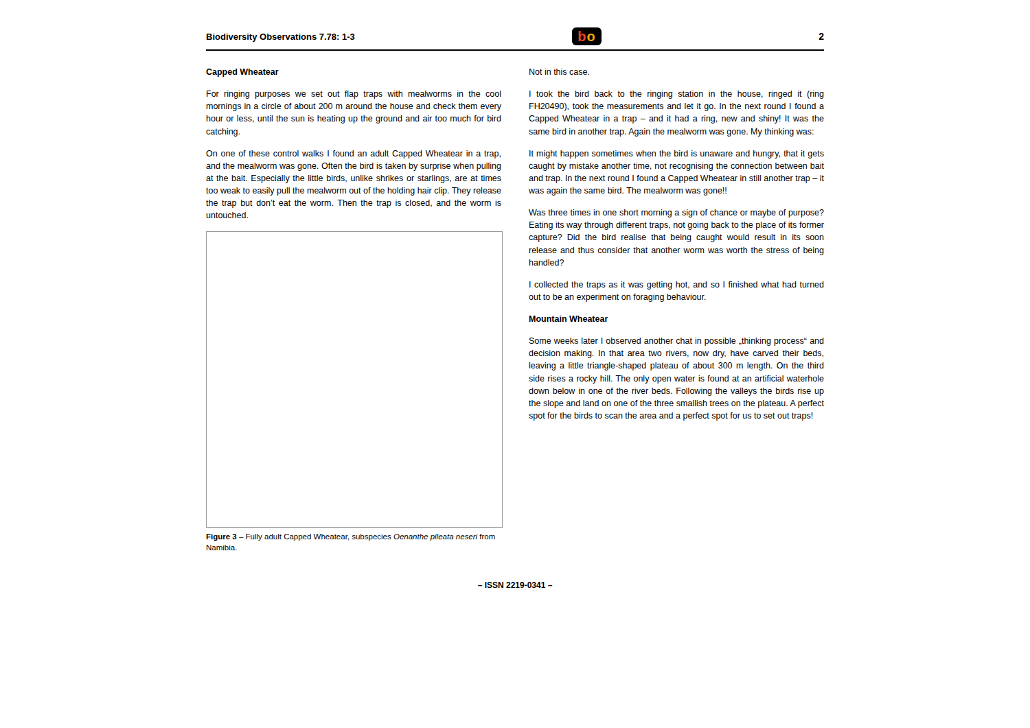Biodiversity Observations 7.78: 1-3
bo
2
Capped Wheatear
For ringing purposes we set out flap traps with mealworms in the cool mornings in a circle of about 200 m around the house and check them every hour or less, until the sun is heating up the ground and air too much for bird catching.
On one of these control walks I found an adult Capped Wheatear in a trap, and the mealworm was gone. Often the bird is taken by surprise when pulling at the bait. Especially the little birds, unlike shrikes or starlings, are at times too weak to easily pull the mealworm out of the holding hair clip. They release the trap but don’t eat the worm. Then the trap is closed, and the worm is untouched.
Figure 3 – Fully adult Capped Wheatear, subspecies Oenanthe pileata neseri from Namibia.
Not in this case.
I took the bird back to the ringing station in the house, ringed it (ring FH20490), took the measurements and let it go. In the next round I found a Capped Wheatear in a trap – and it had a ring, new and shiny! It was the same bird in another trap. Again the mealworm was gone. My thinking was:
It might happen sometimes when the bird is unaware and hungry, that it gets caught by mistake another time, not recognising the connection between bait and trap. In the next round I found a Capped Wheatear in still another trap – it was again the same bird. The mealworm was gone!!
Was three times in one short morning a sign of chance or maybe of purpose? Eating its way through different traps, not going back to the place of its former capture? Did the bird realise that being caught would result in its soon release and thus consider that another worm was worth the stress of being handled?
I collected the traps as it was getting hot, and so I finished what had turned out to be an experiment on foraging behaviour.
Mountain Wheatear
Some weeks later I observed another chat in possible „thinking process“ and decision making. In that area two rivers, now dry, have carved their beds, leaving a little triangle-shaped plateau of about 300 m length. On the third side rises a rocky hill. The only open water is found at an artificial waterhole down below in one of the river beds. Following the valleys the birds rise up the slope and land on one of the three smallish trees on the plateau. A perfect spot for the birds to scan the area and a perfect spot for us to set out traps!
– ISSN 2219-0341 –